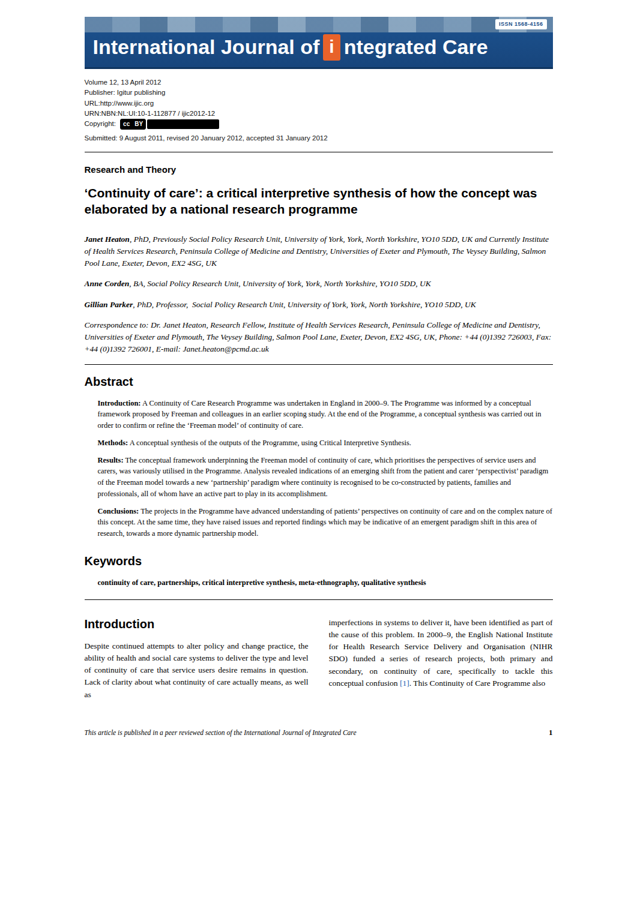ISSN 1568-4156
International Journal of i ntegrated Care
Volume 12, 13 April 2012
Publisher: Igitur publishing
URL:http://www.ijic.org
URN:NBN:NL:UI:10-1-112877 / ijic2012-12
Copyright: cc BY
Submitted: 9 August 2011, revised 20 January 2012, accepted 31 January 2012
Research and Theory
‘Continuity of care’: a critical interpretive synthesis of how the concept was elaborated by a national research programme
Janet Heaton, PhD, Previously Social Policy Research Unit, University of York, York, North Yorkshire, YO10 5DD, UK and Currently Institute of Health Services Research, Peninsula College of Medicine and Dentistry, Universities of Exeter and Plymouth, The Veysey Building, Salmon Pool Lane, Exeter, Devon, EX2 4SG, UK
Anne Corden, BA, Social Policy Research Unit, University of York, York, North Yorkshire, YO10 5DD, UK
Gillian Parker, PhD, Professor, Social Policy Research Unit, University of York, York, North Yorkshire, YO10 5DD, UK
Correspondence to: Dr. Janet Heaton, Research Fellow, Institute of Health Services Research, Peninsula College of Medicine and Dentistry, Universities of Exeter and Plymouth, The Veysey Building, Salmon Pool Lane, Exeter, Devon, EX2 4SG, UK, Phone: +44 (0)1392 726003, Fax: +44 (0)1392 726001, E-mail: Janet.heaton@pcmd.ac.uk
Abstract
Introduction: A Continuity of Care Research Programme was undertaken in England in 2000–9. The Programme was informed by a conceptual framework proposed by Freeman and colleagues in an earlier scoping study. At the end of the Programme, a conceptual synthesis was carried out in order to confirm or refine the ‘Freeman model’ of continuity of care.
Methods: A conceptual synthesis of the outputs of the Programme, using Critical Interpretive Synthesis.
Results: The conceptual framework underpinning the Freeman model of continuity of care, which prioritises the perspectives of service users and carers, was variously utilised in the Programme. Analysis revealed indications of an emerging shift from the patient and carer ‘perspectivist’ paradigm of the Freeman model towards a new ‘partnership’ paradigm where continuity is recognised to be co-constructed by patients, families and professionals, all of whom have an active part to play in its accomplishment.
Conclusions: The projects in the Programme have advanced understanding of patients’ perspectives on continuity of care and on the complex nature of this concept. At the same time, they have raised issues and reported findings which may be indicative of an emergent paradigm shift in this area of research, towards a more dynamic partnership model.
Keywords
continuity of care, partnerships, critical interpretive synthesis, meta-ethnography, qualitative synthesis
Introduction
Despite continued attempts to alter policy and change practice, the ability of health and social care systems to deliver the type and level of continuity of care that service users desire remains in question. Lack of clarity about what continuity of care actually means, as well as
imperfections in systems to deliver it, have been identified as part of the cause of this problem. In 2000–9, the English National Institute for Health Research Service Delivery and Organisation (NIHR SDO) funded a series of research projects, both primary and secondary, on continuity of care, specifically to tackle this conceptual confusion [1]. This Continuity of Care Programme also
This article is published in a peer reviewed section of the International Journal of Integrated Care
1